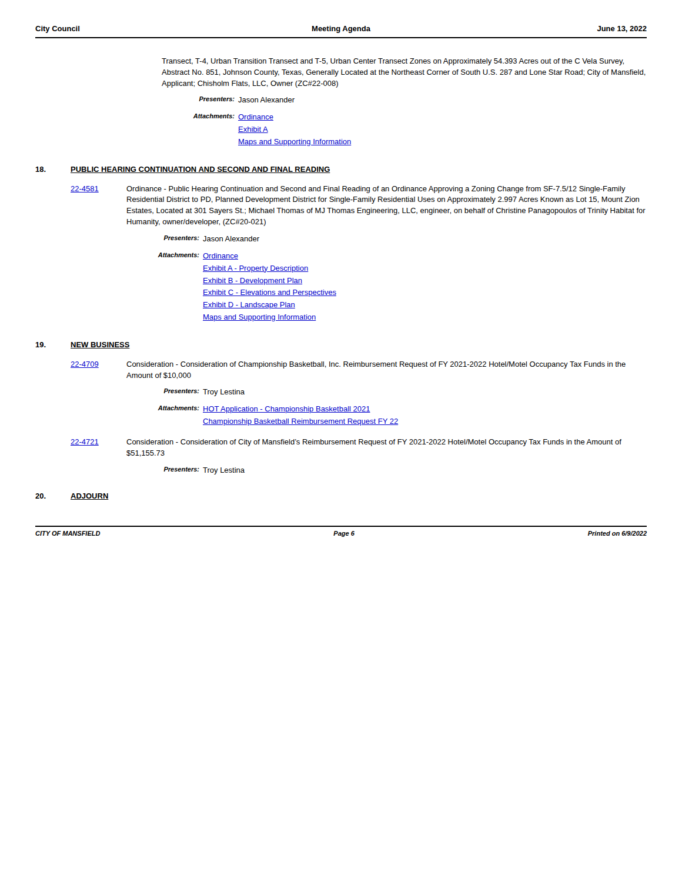City Council
Meeting Agenda
June 13, 2022
Transect, T-4, Urban Transition Transect and T-5, Urban Center Transect Zones on Approximately 54.393 Acres out of the C Vela Survey, Abstract No. 851, Johnson County, Texas, Generally Located at the Northeast Corner of South U.S. 287 and Lone Star Road; City of Mansfield, Applicant; Chisholm Flats, LLC, Owner (ZC#22-008)
Presenters:
Jason Alexander
Attachments:
Ordinance
Exhibit A
Maps and Supporting Information
18.
PUBLIC HEARING CONTINUATION AND SECOND AND FINAL READING
22-4581
Ordinance - Public Hearing Continuation and Second and Final Reading of an Ordinance Approving a Zoning Change from SF-7.5/12 Single-Family Residential District to PD, Planned Development District for Single-Family Residential Uses on Approximately 2.997 Acres Known as Lot 15, Mount Zion Estates, Located at 301 Sayers St.; Michael Thomas of MJ Thomas Engineering, LLC, engineer, on behalf of Christine Panagopoulos of Trinity Habitat for Humanity, owner/developer, (ZC#20-021)
Presenters:
Jason Alexander
Attachments:
Ordinance
Exhibit A - Property Description
Exhibit B - Development Plan
Exhibit C - Elevations and Perspectives
Exhibit D - Landscape Plan
Maps and Supporting Information
19.
NEW BUSINESS
22-4709
Consideration - Consideration of Championship Basketball, Inc. Reimbursement Request of FY 2021-2022 Hotel/Motel Occupancy Tax Funds in the Amount of $10,000
Presenters:
Troy Lestina
Attachments:
HOT Application - Championship Basketball 2021
Championship Basketball Reimbursement Request FY 22
22-4721
Consideration - Consideration of City of Mansfield’s Reimbursement Request of FY 2021-2022 Hotel/Motel Occupancy Tax Funds in the Amount of $51,155.73
Presenters:
Troy Lestina
20.
ADJOURN
CITY OF MANSFIELD
Page 6
Printed on 6/9/2022